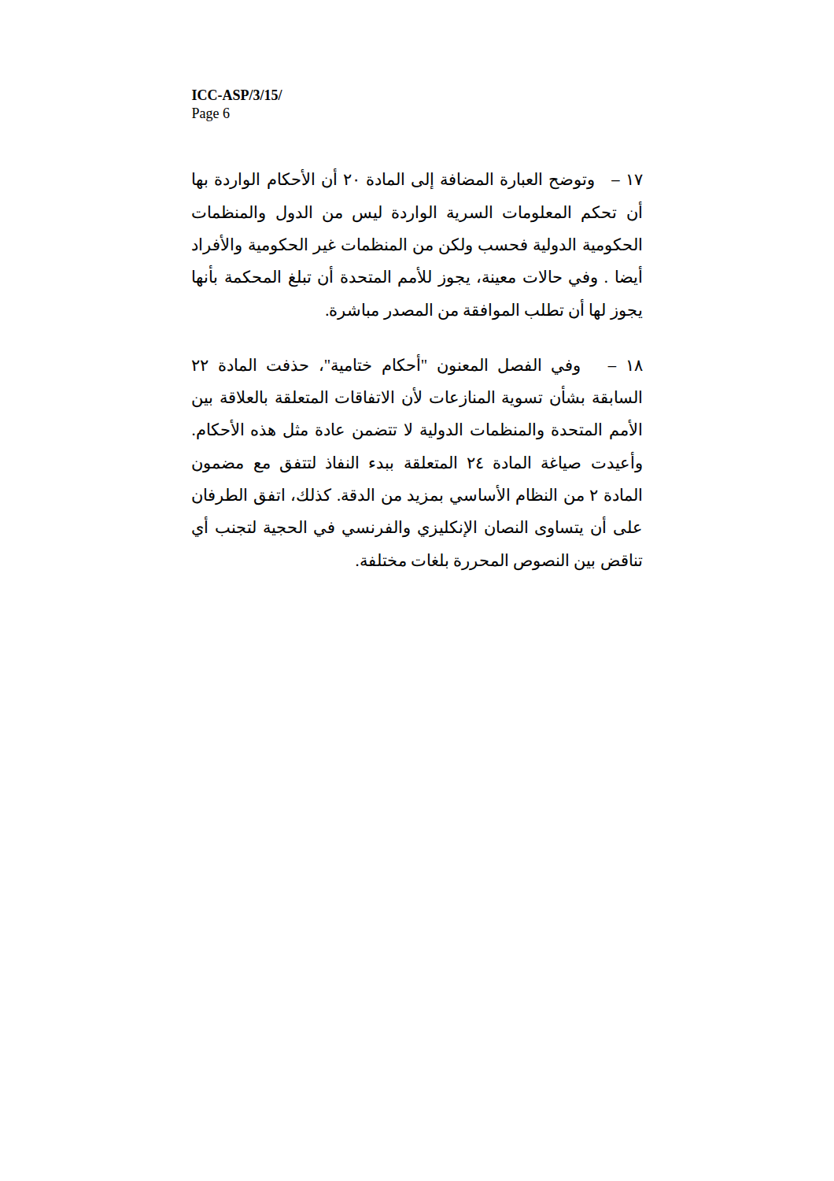ICC-ASP/3/15/
Page 6
١٧ – وتوضح العبارة المضافة إلى المادة ٢٠ أن الأحكام الواردة بها أن تحكم المعلومات السرية الواردة ليس من الدول والمنظمات الحكومية الدولية فحسب ولكن من المنظمات غير الحكومية والأفراد أيضا . وفي حالات معينة، يجوز للأمم المتحدة أن تبلغ المحكمة بأنها يجوز لها أن تطلب الموافقة من المصدر مباشرة.
١٨ – وفي الفصل المعنون "أحكام ختامية"، حذفت المادة ٢٢ السابقة بشأن تسوية المنازعات لأن الاتفاقات المتعلقة بالعلاقة بين الأمم المتحدة والمنظمات الدولية لا تتضمن عادة مثل هذه الأحكام. وأعيدت صياغة المادة ٢٤ المتعلقة ببدء النفاذ لتتفق مع مضمون المادة ٢ من النظام الأساسي بمزيد من الدقة. كذلك، اتفق الطرفان على أن يتساوى النصان الإنكليزي والفرنسي في الحجية لتجنب أي تناقض بين النصوص المحررة بلغات مختلفة.